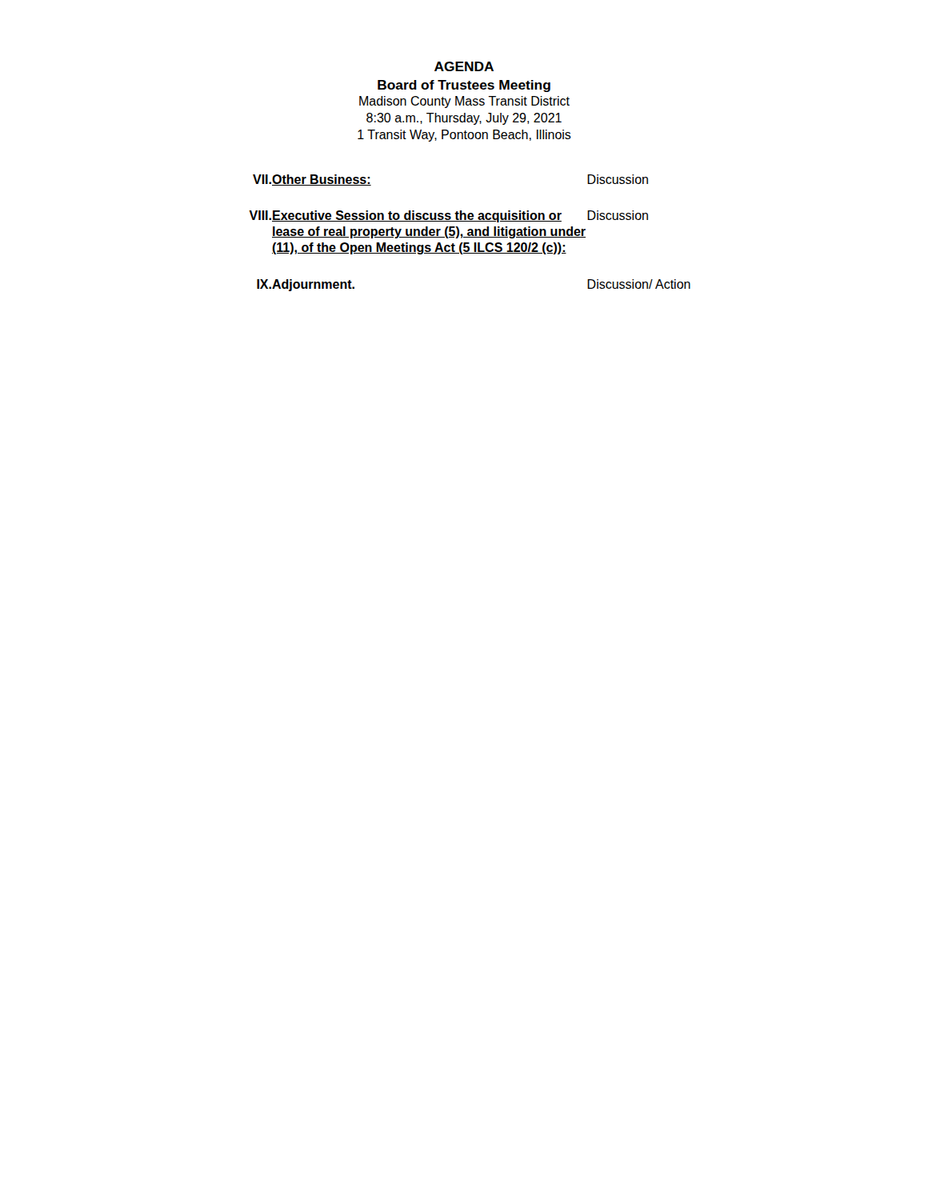AGENDA
Board of Trustees Meeting
Madison County Mass Transit District
8:30 a.m., Thursday, July 29, 2021
1 Transit Way, Pontoon Beach, Illinois
| VII. | Other Business: | Discussion |
| VIII. | Executive Session to discuss the acquisition or lease of real property under (5), and litigation under (11), of the Open Meetings Act (5 ILCS 120/2 (c)): | Discussion |
| IX. | Adjournment. | Discussion/ Action |